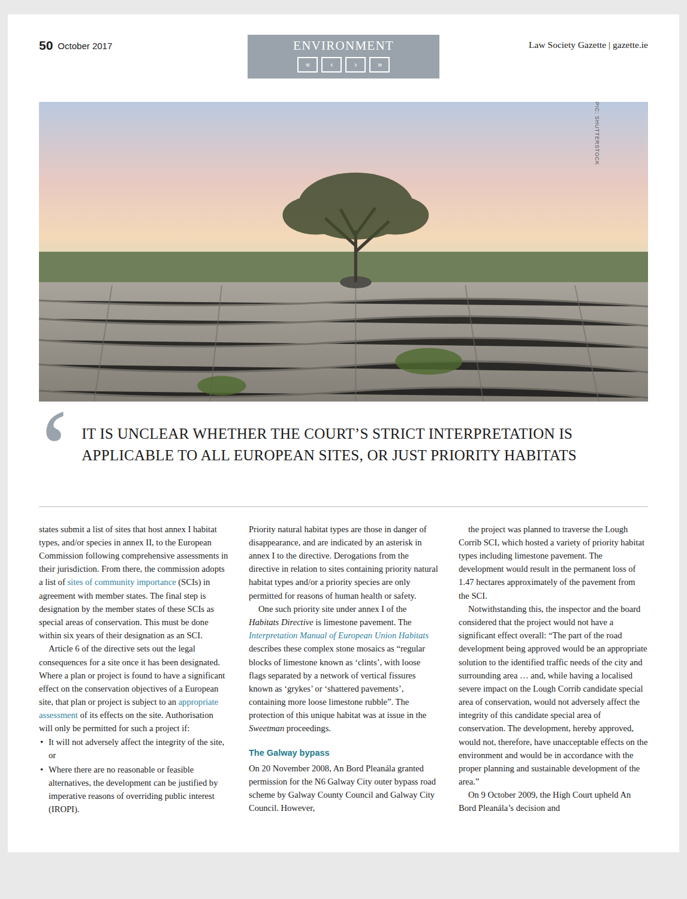50 October 2017
Environment
« ‹ › »
Law Society Gazette | gazette.ie
PIC: SHUTTERSTOCK
‘
It is unclear whether the court’s strict interpretation is applicable to all European sites, or just priority habitats
states submit a list of sites that host annex I habitat types, and/or species in annex II, to the European Commission following comprehensive assessments in their jurisdiction. From there, the commission adopts a list of sites of community importance (SCIs) in agreement with member states. The final step is designation by the member states of these SCIs as special areas of conservation. This must be done within six years of their designation as an SCI.
Article 6 of the directive sets out the legal consequences for a site once it has been designated. Where a plan or project is found to have a significant effect on the conservation objectives of a European site, that plan or project is subject to an appropriate assessment of its effects on the site. Authorisation will only be permitted for such a project if:
It will not adversely affect the integrity of the site, or
Where there are no reasonable or feasible alternatives, the development can be justified by imperative reasons of overriding public interest (IROPI).
Priority natural habitat types are those in danger of disappearance, and are indicated by an asterisk in annex I to the directive. Derogations from the directive in relation to sites containing priority natural habitat types and/or a priority species are only permitted for reasons of human health or safety.
One such priority site under annex I of the Habitats Directive is limestone pavement. The Interpretation Manual of European Union Habitats describes these complex stone mosaics as “regular blocks of limestone known as ‘clints’, with loose flags separated by a network of vertical fissures known as ‘grykes’ or ‘shattered pavements’, containing more loose limestone rubble”. The protection of this unique habitat was at issue in the Sweetman proceedings.
The Galway bypass
On 20 November 2008, An Bord Pleanála granted permission for the N6 Galway City outer bypass road scheme by Galway County Council and Galway City Council. However,
the project was planned to traverse the Lough Corrib SCI, which hosted a variety of priority habitat types including limestone pavement. The development would result in the permanent loss of 1.47 hectares approximately of the pavement from the SCI.
Notwithstanding this, the inspector and the board considered that the project would not have a significant effect overall: “The part of the road development being approved would be an appropriate solution to the identified traffic needs of the city and surrounding area … and, while having a localised severe impact on the Lough Corrib candidate special area of conservation, would not adversely affect the integrity of this candidate special area of conservation. The development, hereby approved, would not, therefore, have unacceptable effects on the environment and would be in accordance with the proper planning and sustainable development of the area.”
On 9 October 2009, the High Court upheld An Bord Pleanála’s decision and